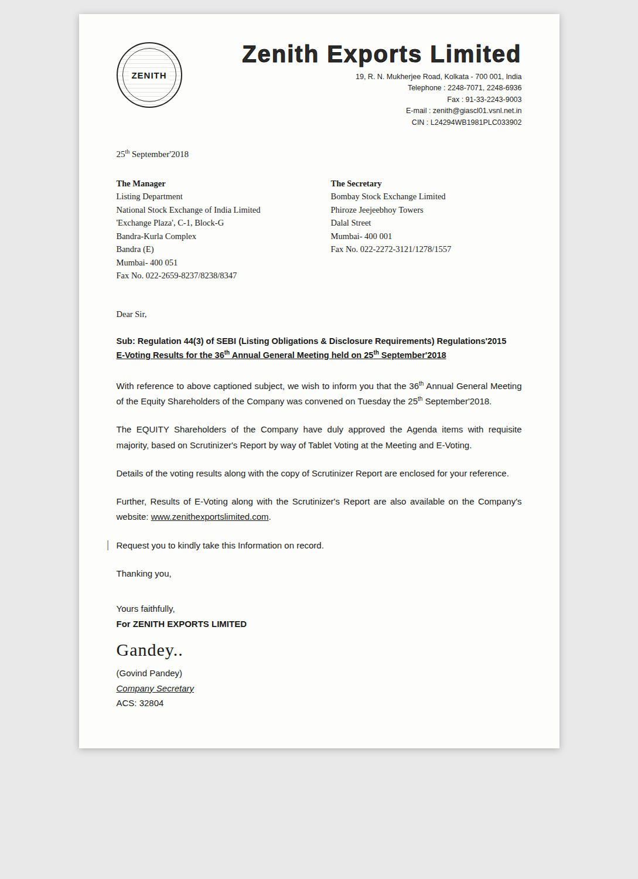ZENITH
Zenith Exports Limited
19, R. N. Mukherjee Road, Kolkata - 700 001, India
Telephone : 2248-7071, 2248-6936
Fax : 91-33-2243-9003
E-mail : zenith@giascl01.vsnl.net.in
CIN : L24294WB1981PLC033902
25th September'2018
The Manager
Listing Department
National Stock Exchange of India Limited
'Exchange Plaza', C-1, Block-G
Bandra-Kurla Complex
Bandra (E)
Mumbai- 400 051
Fax No. 022-2659-8237/8238/8347
The Secretary
Bombay Stock Exchange Limited
Phiroze Jeejeebhoy Towers
Dalal Street
Mumbai- 400 001
Fax No. 022-2272-3121/1278/1557
Dear Sir,
Sub: Regulation 44(3) of SEBI (Listing Obligations & Disclosure Requirements) Regulations'2015
E-Voting Results for the 36th Annual General Meeting held on 25th September'2018
With reference to above captioned subject, we wish to inform you that the 36th Annual General Meeting of the Equity Shareholders of the Company was convened on Tuesday the 25th September'2018.
The EQUITY Shareholders of the Company have duly approved the Agenda items with requisite majority, based on Scrutinizer's Report by way of Tablet Voting at the Meeting and E-Voting.
Details of the voting results along with the copy of Scrutinizer Report are enclosed for your reference.
Further, Results of E-Voting along with the Scrutinizer's Report are also available on the Company's website: www.zenithexportslimited.com.
Request you to kindly take this Information on record.
Thanking you,
Yours faithfully,
For ZENITH EXPORTS LIMITED
Gandey..
(Govind Pandey)
Company Secretary
ACS: 32804